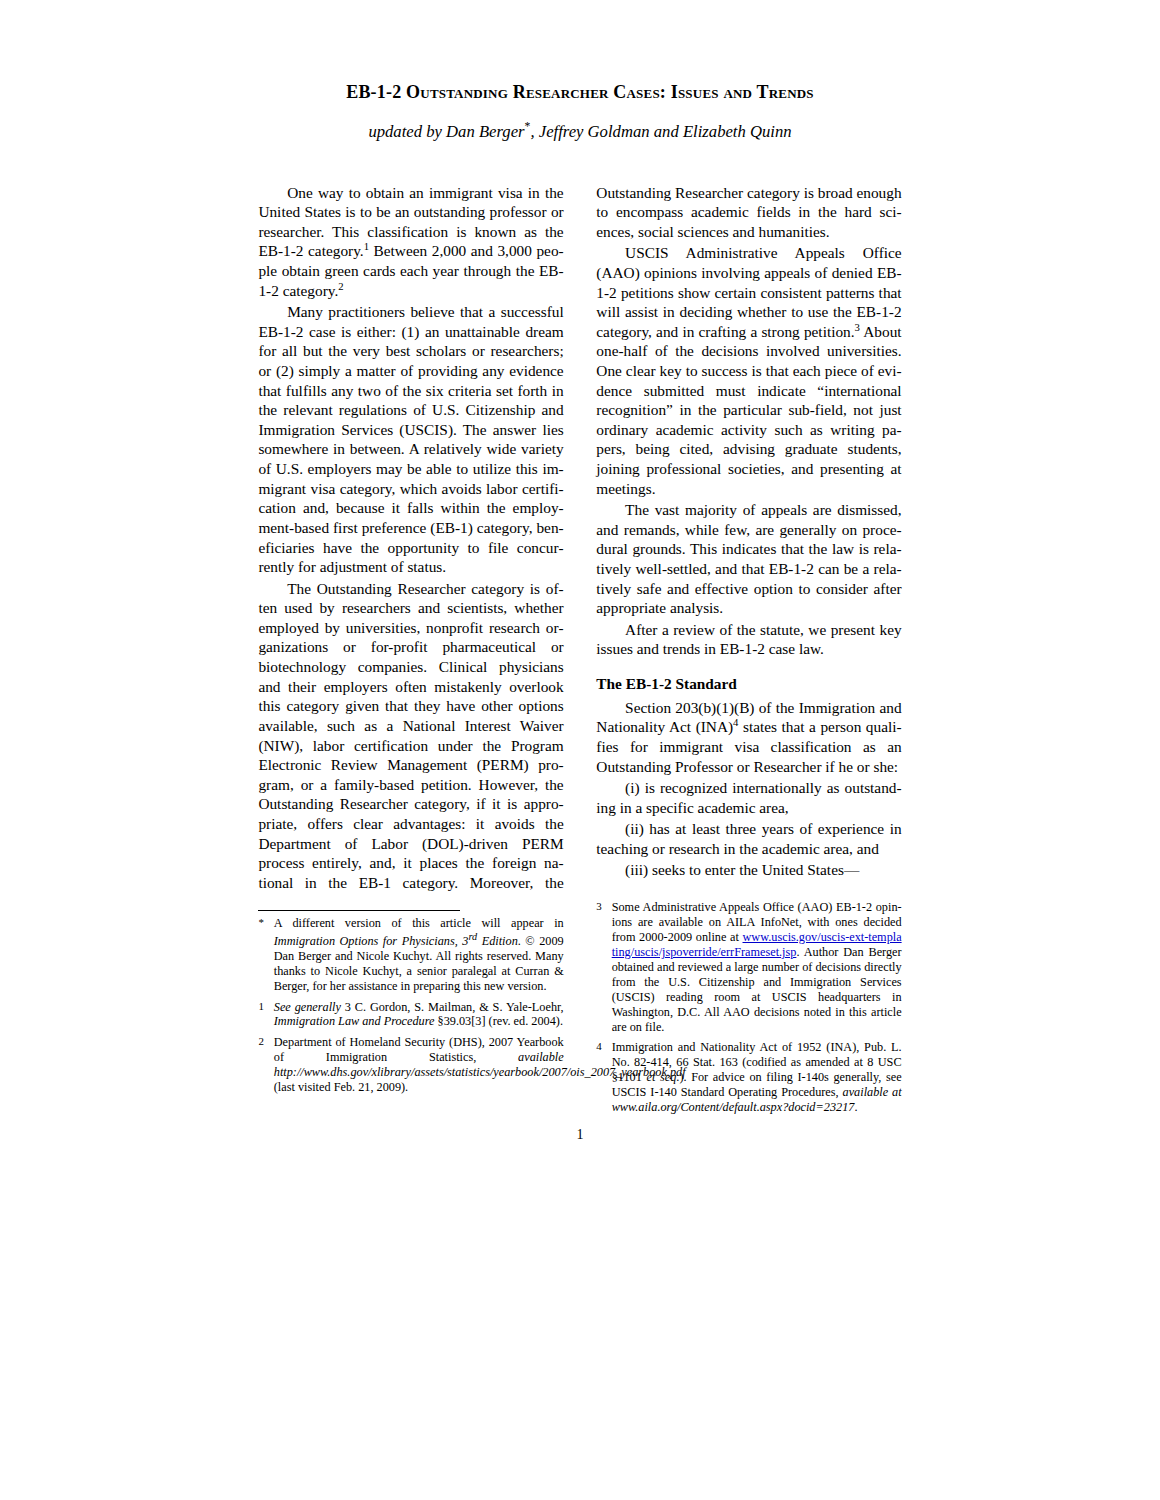EB-1-2 Outstanding Researcher Cases: Issues and Trends
updated by Dan Berger*, Jeffrey Goldman and Elizabeth Quinn
One way to obtain an immigrant visa in the United States is to be an outstanding professor or researcher. This classification is known as the EB-1-2 category.1 Between 2,000 and 3,000 people obtain green cards each year through the EB-1-2 category.2
Many practitioners believe that a successful EB-1-2 case is either: (1) an unattainable dream for all but the very best scholars or researchers; or (2) simply a matter of providing any evidence that fulfills any two of the six criteria set forth in the relevant regulations of U.S. Citizenship and Immigration Services (USCIS). The answer lies somewhere in between. A relatively wide variety of U.S. employers may be able to utilize this immigrant visa category, which avoids labor certification and, because it falls within the employment-based first preference (EB-1) category, beneficiaries have the opportunity to file concurrently for adjustment of status.
The Outstanding Researcher category is often used by researchers and scientists, whether employed by universities, nonprofit research organizations or for-profit pharmaceutical or biotechnology companies. Clinical physicians and their employers often mistakenly overlook this category given that they have other options available, such as a National Interest Waiver (NIW), labor certification under the Program Electronic Review Management (PERM) program, or a family-based petition. However, the Outstanding Researcher category, if it is appropriate, offers clear advantages: it avoids the Department of Labor (DOL)-driven PERM process entirely, and, it places the foreign national in the EB-1 category. Moreover, the Outstanding Researcher category is broad enough to encompass academic fields in the hard sciences, social sciences and humanities.
USCIS Administrative Appeals Office (AAO) opinions involving appeals of denied EB-1-2 petitions show certain consistent patterns that will assist in deciding whether to use the EB-1-2 category, and in crafting a strong petition.3 About one-half of the decisions involved universities. One clear key to success is that each piece of evidence submitted must indicate “international recognition” in the particular sub-field, not just ordinary academic activity such as writing papers, being cited, advising graduate students, joining professional societies, and presenting at meetings.
The vast majority of appeals are dismissed, and remands, while few, are generally on procedural grounds. This indicates that the law is relatively well-settled, and that EB-1-2 can be a relatively safe and effective option to consider after appropriate analysis.
After a review of the statute, we present key issues and trends in EB-1-2 case law.
The EB-1-2 Standard
Section 203(b)(1)(B) of the Immigration and Nationality Act (INA)4 states that a person qualifies for immigrant visa classification as an Outstanding Professor or Researcher if he or she:
(i) is recognized internationally as outstanding in a specific academic area,
(ii) has at least three years of experience in teaching or research in the academic area, and
(iii) seeks to enter the United States—
*A different version of this article will appear in Immigration Options for Physicians, 3rd Edition. © 2009 Dan Berger and Nicole Kuchyt. All rights reserved. Many thanks to Nicole Kuchyt, a senior paralegal at Curran & Berger, for her assistance in preparing this new version.
1 See generally 3 C. Gordon, S. Mailman, & S. Yale-Loehr, Immigration Law and Procedure §39.03[3] (rev. ed. 2004).
2 Department of Homeland Security (DHS), 2007 Yearbook of Immigration Statistics, available http://www.dhs.gov/xlibrary/assets/statistics/yearbook/2007/ois_2007_yearbook.pdf (last visited Feb. 21, 2009).
3 Some Administrative Appeals Office (AAO) EB-1-2 opinions are available on AILA InfoNet, with ones decided from 2000-2009 online at www.uscis.gov/uscis-ext-templating/uscis/jspoverride/errFrameset.jsp. Author Dan Berger obtained and reviewed a large number of decisions directly from the U.S. Citizenship and Immigration Services (USCIS) reading room at USCIS headquarters in Washington, D.C. All AAO decisions noted in this article are on file.
4 Immigration and Nationality Act of 1952 (INA), Pub. L. No. 82-414, 66 Stat. 163 (codified as amended at 8 USC §1101 et seq.). For advice on filing I-140s generally, see USCIS I-140 Standard Operating Procedures, available at www.aila.org/Content/default.aspx?docid=23217.
1